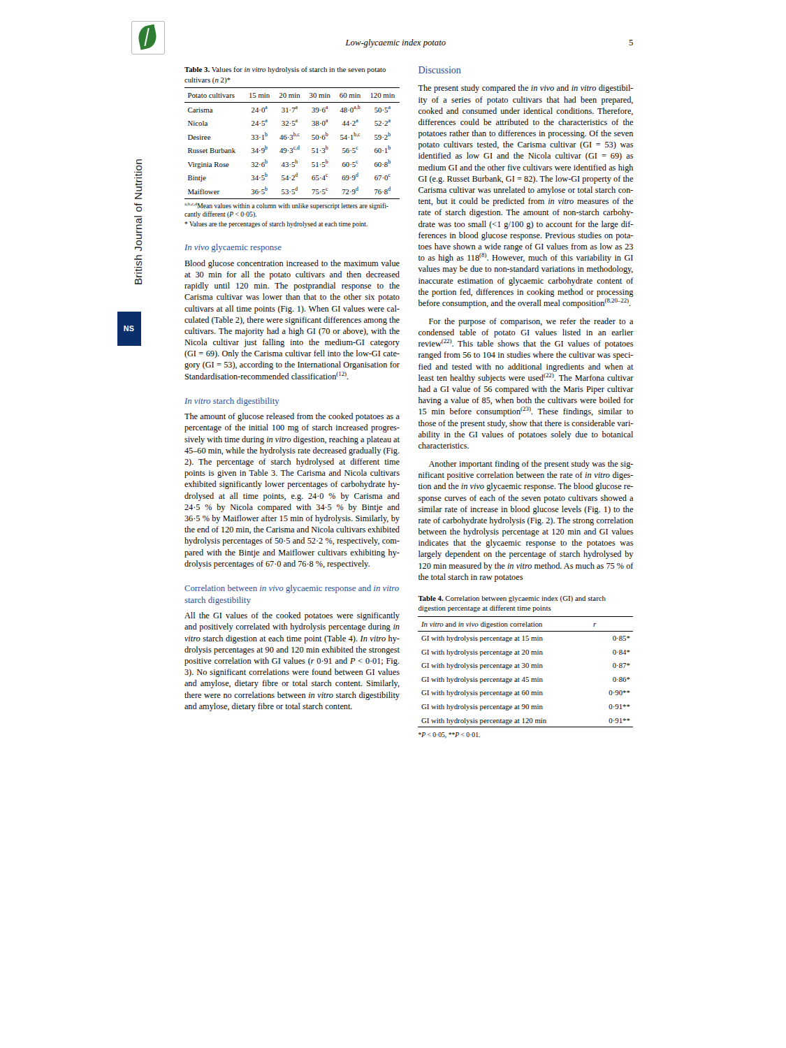British Journal of Nutrition
NS
Low-glycaemic index potato
5
Table 3. Values for in vitro hydrolysis of starch in the seven potato cultivars ( n 2)*
| Potato cultivars | 15 min | 20 min | 30 min | 60 min | 120 min |
| --- | --- | --- | --- | --- | --- |
| Carisma | 24·0 a | 31·7 a | 39·6 a | 48·0 a,b | 50·5 a |
| Nicola | 24·5 a | 32·5 a | 38·0 a | 44·2 a | 52·2 a |
| Desiree | 33·1 b | 46·3 b,c | 50·6 b | 54·1 b,c | 59·2 b |
| Russet Burbank | 34·9 b | 49·3 c,d | 51·3 b | 56·5 c | 60·1 b |
| Virginia Rose | 32·6 b | 43·5 b | 51·5 b | 60·5 c | 60·8 b |
| Bintje | 34·5 b | 54·2 d | 65·4 c | 69·9 d | 67·0 c |
| Maiflower | 36·5 b | 53·5 d | 75·5 c | 72·9 d | 76·8 d |
a,b,c,dMean values within a column with unlike superscript letters are significantly different (P < 0·05).
* Values are the percentages of starch hydrolysed at each time point.
In vivo glycaemic response
Blood glucose concentration increased to the maximum value at 30 min for all the potato cultivars and then decreased rapidly until 120 min. The postprandial response to the Carisma cultivar was lower than that to the other six potato cultivars at all time points (Fig. 1). When GI values were calculated (Table 2), there were significant differences among the cultivars. The majority had a high GI (70 or above), with the Nicola cultivar just falling into the medium-GI category (GI = 69). Only the Carisma cultivar fell into the low-GI category (GI = 53), according to the International Organisation for Standardisation-recommended classification(12).
In vitro starch digestibility
The amount of glucose released from the cooked potatoes as a percentage of the initial 100 mg of starch increased progressively with time during in vitro digestion, reaching a plateau at 45–60 min, while the hydrolysis rate decreased gradually (Fig. 2). The percentage of starch hydrolysed at different time points is given in Table 3. The Carisma and Nicola cultivars exhibited significantly lower percentages of carbohydrate hydrolysed at all time points, e.g. 24·0 % by Carisma and 24·5 % by Nicola compared with 34·5 % by Bintje and 36·5 % by Maiflower after 15 min of hydrolysis. Similarly, by the end of 120 min, the Carisma and Nicola cultivars exhibited hydrolysis percentages of 50·5 and 52·2 %, respectively, compared with the Bintje and Maiflower cultivars exhibiting hydrolysis percentages of 67·0 and 76·8 %, respectively.
Correlation between in vivo glycaemic response and in vitro starch digestibility
All the GI values of the cooked potatoes were significantly and positively correlated with hydrolysis percentage during in vitro starch digestion at each time point (Table 4). In vitro hydrolysis percentages at 90 and 120 min exhibited the strongest positive correlation with GI values (r 0·91 and P < 0·01; Fig. 3). No significant correlations were found between GI values and amylose, dietary fibre or total starch content. Similarly, there were no correlations between in vitro starch digestibility and amylose, dietary fibre or total starch content.
Discussion
The present study compared the in vivo and in vitro digestibility of a series of potato cultivars that had been prepared, cooked and consumed under identical conditions. Therefore, differences could be attributed to the characteristics of the potatoes rather than to differences in processing. Of the seven potato cultivars tested, the Carisma cultivar (GI = 53) was identified as low GI and the Nicola cultivar (GI = 69) as medium GI and the other five cultivars were identified as high GI (e.g. Russet Burbank, GI = 82). The low-GI property of the Carisma cultivar was unrelated to amylose or total starch content, but it could be predicted from in vitro measures of the rate of starch digestion. The amount of non-starch carbohydrate was too small (<1 g/100 g) to account for the large differences in blood glucose response. Previous studies on potatoes have shown a wide range of GI values from as low as 23 to as high as 118(8). However, much of this variability in GI values may be due to non-standard variations in methodology, inaccurate estimation of glycaemic carbohydrate content of the portion fed, differences in cooking method or processing before consumption, and the overall meal composition(8,20–22).
For the purpose of comparison, we refer the reader to a condensed table of potato GI values listed in an earlier review(22). This table shows that the GI values of potatoes ranged from 56 to 104 in studies where the cultivar was specified and tested with no additional ingredients and when at least ten healthy subjects were used(22). The Marfona cultivar had a GI value of 56 compared with the Maris Piper cultivar having a value of 85, when both the cultivars were boiled for 15 min before consumption(23). These findings, similar to those of the present study, show that there is considerable variability in the GI values of potatoes solely due to botanical characteristics.
Another important finding of the present study was the significant positive correlation between the rate of in vitro digestion and the in vivo glycaemic response. The blood glucose response curves of each of the seven potato cultivars showed a similar rate of increase in blood glucose levels (Fig. 1) to the rate of carbohydrate hydrolysis (Fig. 2). The strong correlation between the hydrolysis percentage at 120 min and GI values indicates that the glycaemic response to the potatoes was largely dependent on the percentage of starch hydrolysed by 120 min measured by the in vitro method. As much as 75 % of the total starch in raw potatoes
Table 4. Correlation between glycaemic index (GI) and starch digestion percentage at different time points
| In vitro and in vivo digestion correlation | r |
| --- | --- |
| GI with hydrolysis percentage at 15 min | 0·85* |
| GI with hydrolysis percentage at 20 min | 0·84* |
| GI with hydrolysis percentage at 30 min | 0·87* |
| GI with hydrolysis percentage at 45 min | 0·86* |
| GI with hydrolysis percentage at 60 min | 0·90** |
| GI with hydrolysis percentage at 90 min | 0·91** |
| GI with hydrolysis percentage at 120 min | 0·91** |
*P < 0·05, **P < 0·01.